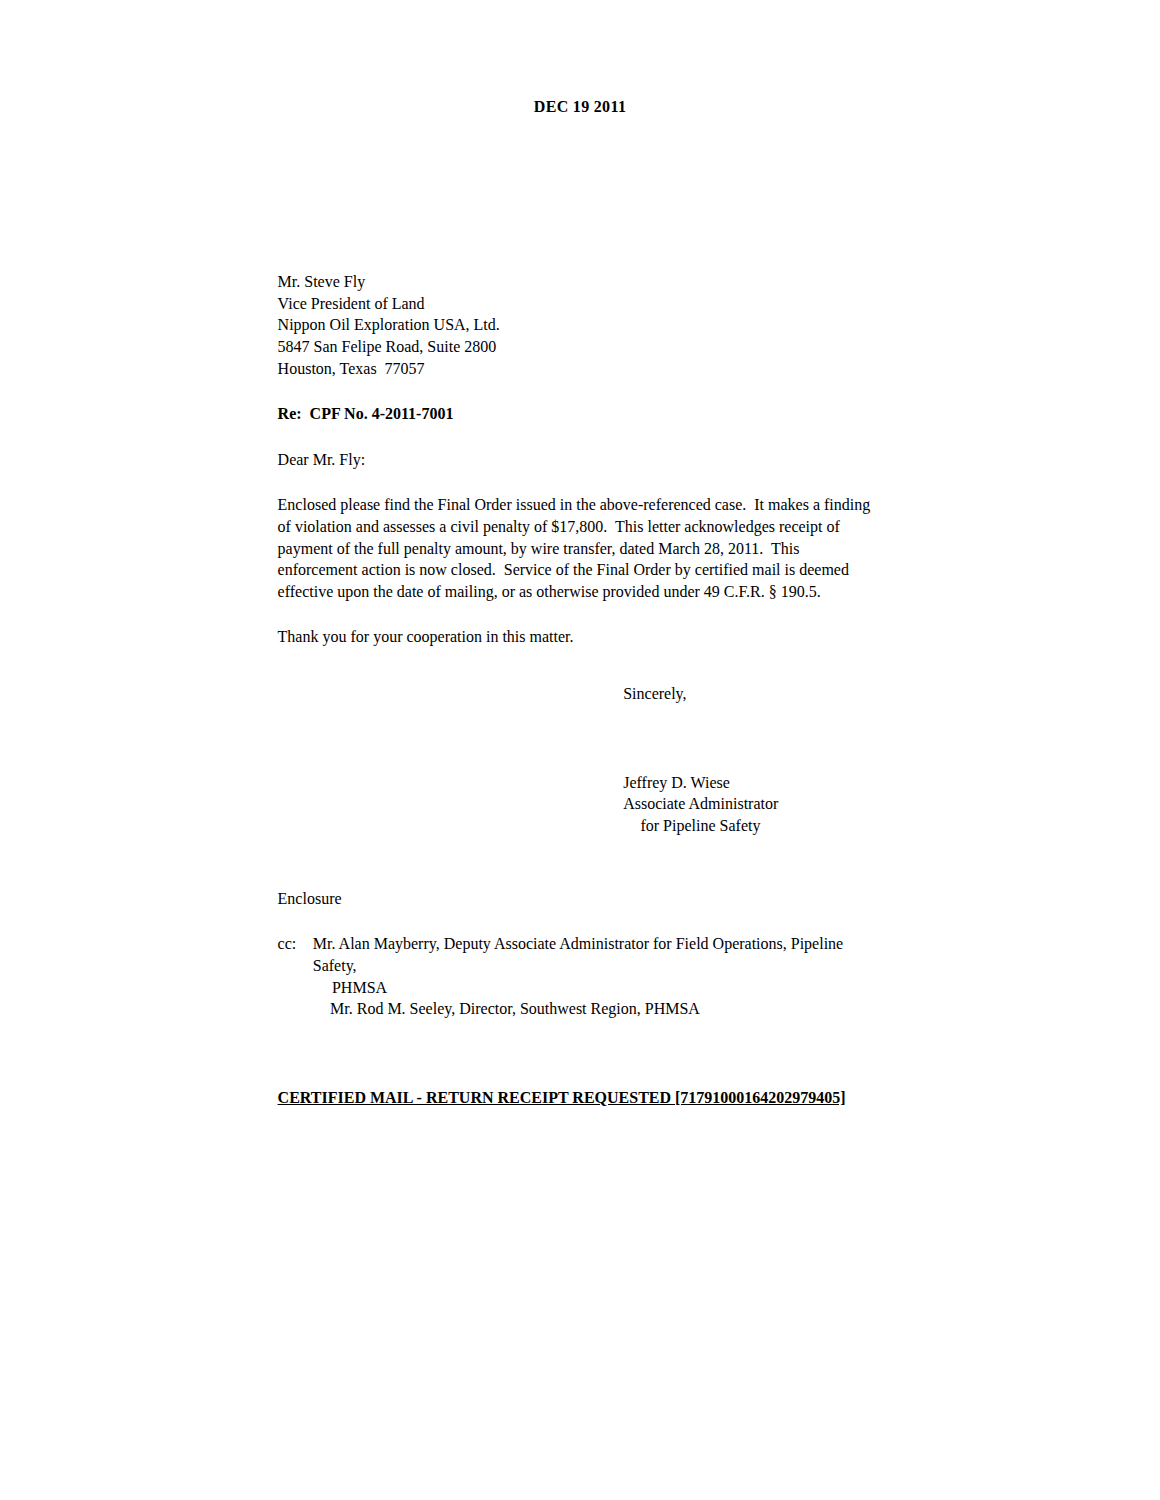DEC 19 2011
Mr. Steve Fly
Vice President of Land
Nippon Oil Exploration USA, Ltd.
5847 San Felipe Road, Suite 2800
Houston, Texas 77057
Re: CPF No. 4-2011-7001
Dear Mr. Fly:
Enclosed please find the Final Order issued in the above-referenced case. It makes a finding of violation and assesses a civil penalty of $17,800. This letter acknowledges receipt of payment of the full penalty amount, by wire transfer, dated March 28, 2011. This enforcement action is now closed. Service of the Final Order by certified mail is deemed effective upon the date of mailing, or as otherwise provided under 49 C.F.R. § 190.5.
Thank you for your cooperation in this matter.
Sincerely,
Jeffrey D. Wiese
Associate Administrator
for Pipeline Safety
Enclosure
cc:
Mr. Alan Mayberry, Deputy Associate Administrator for Field Operations, Pipeline Safety,
PHMSA
Mr. Rod M. Seeley, Director, Southwest Region, PHMSA
CERTIFIED MAIL - RETURN RECEIPT REQUESTED [71791000164202979405]